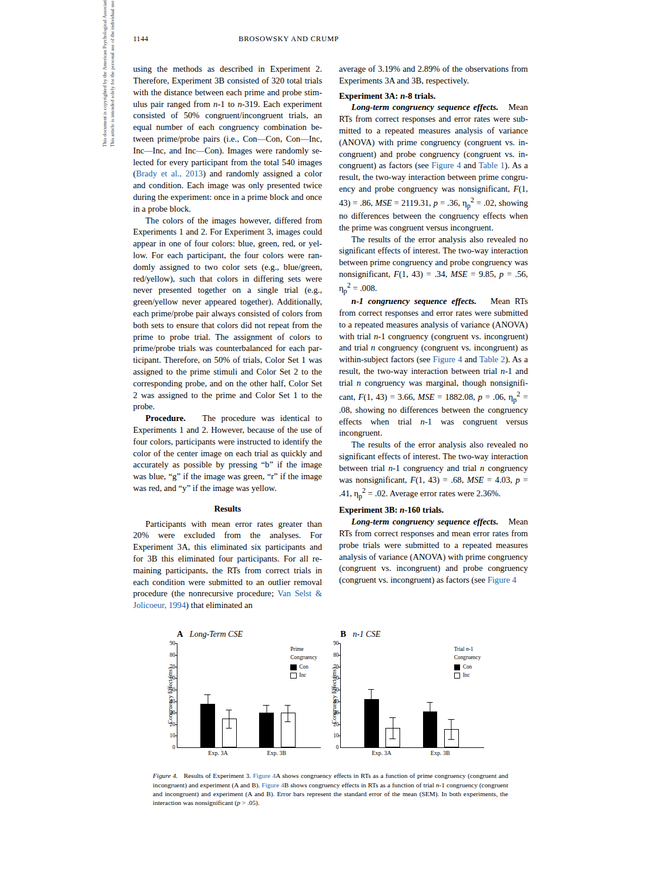1144 BROSOWSKY AND CRUMP
This document is copyrighted by the American Psychological Association or one of its allied publishers.
This article is intended solely for the personal use of the individual user and is not to be disseminated broadly.
using the methods as described in Experiment 2. Therefore, Experiment 3B consisted of 320 total trials with the distance between each prime and probe stimulus pair ranged from n-1 to n-319. Each experiment consisted of 50% congruent/incongruent trials, an equal number of each congruency combination between prime/probe pairs (i.e., Con—Con, Con—Inc, Inc—Inc, and Inc—Con). Images were randomly selected for every participant from the total 540 images (Brady et al., 2013) and randomly assigned a color and condition. Each image was only presented twice during the experiment: once in a prime block and once in a probe block.
The colors of the images however, differed from Experiments 1 and 2. For Experiment 3, images could appear in one of four colors: blue, green, red, or yellow. For each participant, the four colors were randomly assigned to two color sets (e.g., blue/green, red/yellow), such that colors in differing sets were never presented together on a single trial (e.g., green/yellow never appeared together). Additionally, each prime/probe pair always consisted of colors from both sets to ensure that colors did not repeat from the prime to probe trial. The assignment of colors to prime/probe trials was counterbalanced for each participant. Therefore, on 50% of trials, Color Set 1 was assigned to the prime stimuli and Color Set 2 to the corresponding probe, and on the other half, Color Set 2 was assigned to the prime and Color Set 1 to the probe.
Procedure. The procedure was identical to Experiments 1 and 2. However, because of the use of four colors, participants were instructed to identify the color of the center image on each trial as quickly and accurately as possible by pressing “b” if the image was blue, “g” if the image was green, “r” if the image was red, and “y” if the image was yellow.
Results
Participants with mean error rates greater than 20% were excluded from the analyses. For Experiment 3A, this eliminated six participants and for 3B this eliminated four participants. For all remaining participants, the RTs from correct trials in each condition were submitted to an outlier removal procedure (the nonrecursive procedure; Van Selst & Jolicoeur, 1994) that eliminated an
average of 3.19% and 2.89% of the observations from Experiments 3A and 3B, respectively.
Experiment 3A: n-8 trials.
Long-term congruency sequence effects. Mean RTs from correct responses and error rates were submitted to a repeated measures analysis of variance (ANOVA) with prime congruency (congruent vs. incongruent) and probe congruency (congruent vs. incongruent) as factors (see Figure 4 and Table 1). As a result, the two-way interaction between prime congruency and probe congruency was nonsignificant, F(1, 43) = .86, MSE = 2119.31, p = .36, ηp2 = .02, showing no differences between the congruency effects when the prime was congruent versus incongruent.
The results of the error analysis also revealed no significant effects of interest. The two-way interaction between prime congruency and probe congruency was nonsignificant, F(1, 43) = .34, MSE = 9.85, p = .56, ηp2 = .008.
n-1 congruency sequence effects. Mean RTs from correct responses and error rates were submitted to a repeated measures analysis of variance (ANOVA) with trial n-1 congruency (congruent vs. incongruent) and trial n congruency (congruent vs. incongruent) as within-subject factors (see Figure 4 and Table 2). As a result, the two-way interaction between trial n-1 and trial n congruency was marginal, though nonsignificant, F(1, 43) = 3.66, MSE = 1882.08, p = .06, ηp2 = .08, showing no differences between the congruency effects when trial n-1 was congruent versus incongruent.
The results of the error analysis also revealed no significant effects of interest. The two-way interaction between trial n-1 congruency and trial n congruency was nonsignificant, F(1, 43) = .68, MSE = 4.03, p = .41, ηp2 = .02. Average error rates were 2.36%.
Experiment 3B: n-160 trials.
Long-term congruency sequence effects. Mean RTs from correct responses and mean error rates from probe trials were submitted to a repeated measures analysis of variance (ANOVA) with prime congruency (congruent vs. incongruent) and probe congruency (congruent vs. incongruent) as factors (see Figure 4
A Long-Term CSE
Congruency Effect (ms)
90
80
70
60
50
40
30
20
10
0
Prime
Congruency
Con
Inc
Exp. 3A Exp. 3B
B n-1 CSE
Congruency Effect (ms)
90
80
70
60
50
40
30
20
10
0
Trial n-1
Congruency
Con
Inc
Exp. 3A Exp. 3B
Figure 4. Results of Experiment 3. Figure 4 A shows congruency effects in RTs as a function of prime congruency (congruent and incongruent) and experiment (A and B). Figure 4 B shows congruency effects in RTs as a function of trial n-1 congruency (congruent and incongruent) and experiment (A and B). Error bars represent the standard error of the mean (SEM). In both experiments, the interaction was nonsignificant (p > .05).